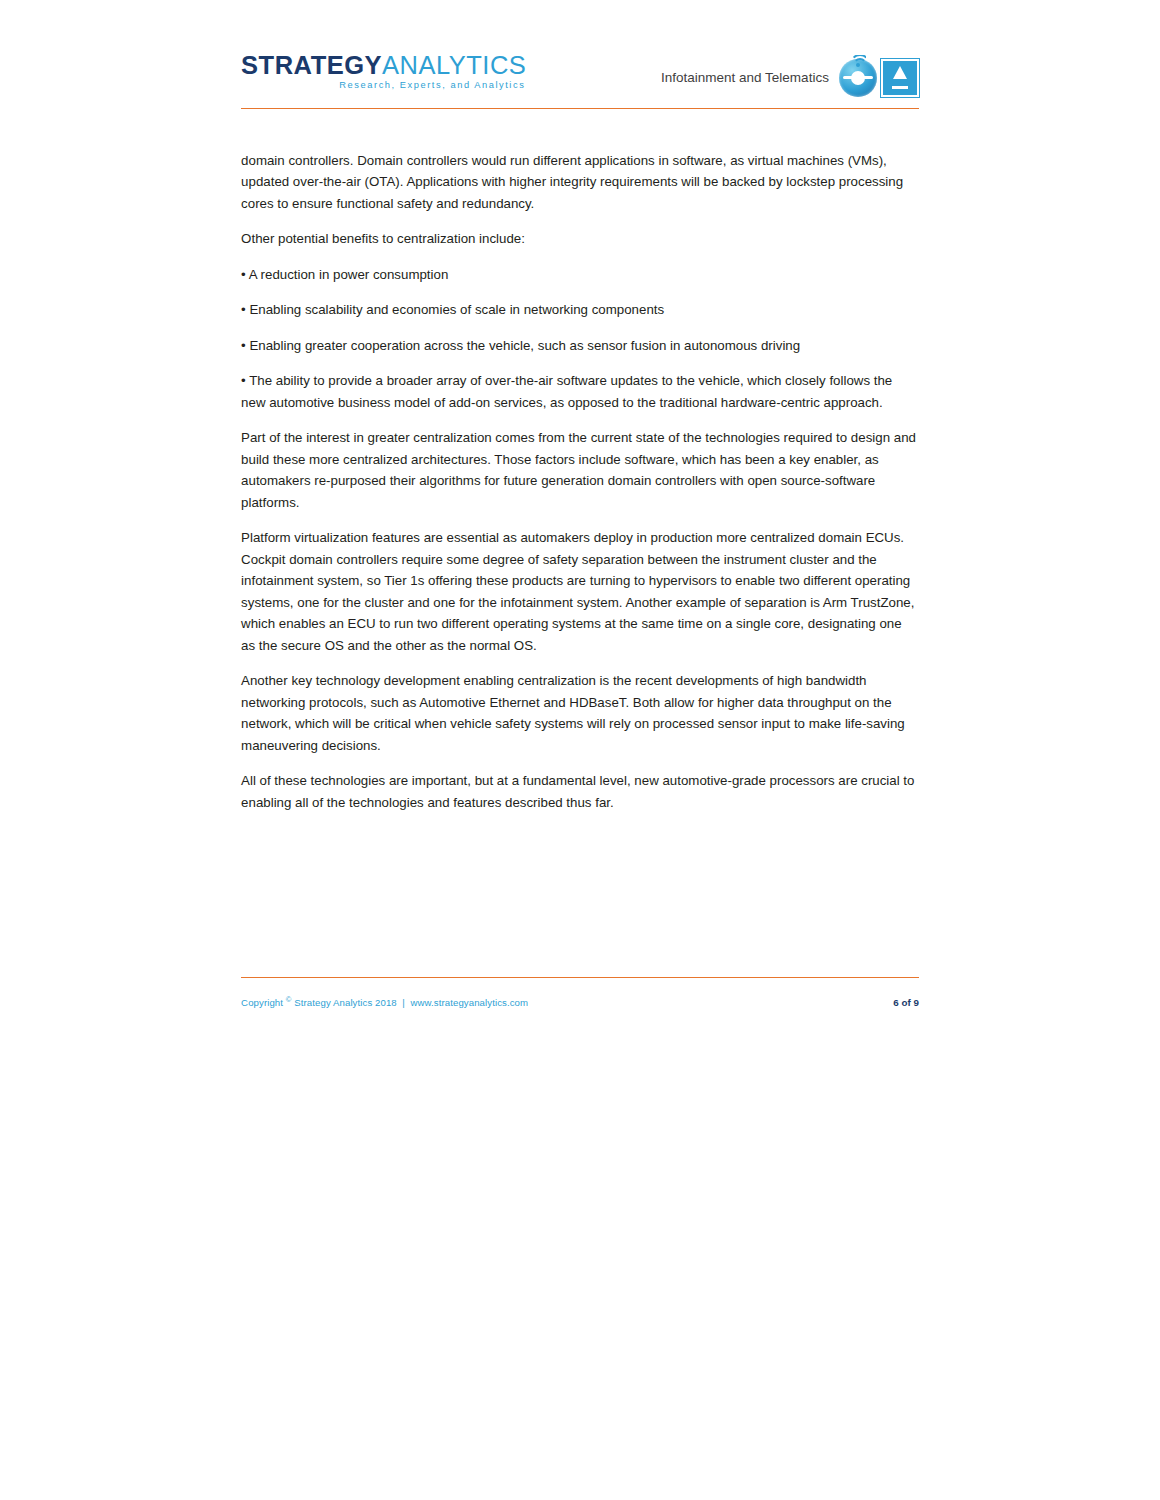STRATEGY ANALYTICS
Research, Experts, and Analytics
Infotainment and Telematics
domain controllers. Domain controllers would run different applications in software, as virtual machines (VMs), updated over-the-air (OTA). Applications with higher integrity requirements will be backed by lockstep processing cores to ensure functional safety and redundancy.
Other potential benefits to centralization include:
• A reduction in power consumption
• Enabling scalability and economies of scale in networking components
• Enabling greater cooperation across the vehicle, such as sensor fusion in autonomous driving
• The ability to provide a broader array of over-the-air software updates to the vehicle, which closely follows the new automotive business model of add-on services, as opposed to the traditional hardware-centric approach.
Part of the interest in greater centralization comes from the current state of the technologies required to design and build these more centralized architectures. Those factors include software, which has been a key enabler, as automakers re-purposed their algorithms for future generation domain controllers with open source-software platforms.
Platform virtualization features are essential as automakers deploy in production more centralized domain ECUs. Cockpit domain controllers require some degree of safety separation between the instrument cluster and the infotainment system, so Tier 1s offering these products are turning to hypervisors to enable two different operating systems, one for the cluster and one for the infotainment system. Another example of separation is Arm TrustZone, which enables an ECU to run two different operating systems at the same time on a single core, designating one as the secure OS and the other as the normal OS.
Another key technology development enabling centralization is the recent developments of high bandwidth networking protocols, such as Automotive Ethernet and HDBaseT. Both allow for higher data throughput on the network, which will be critical when vehicle safety systems will rely on processed sensor input to make life-saving maneuvering decisions.
All of these technologies are important, but at a fundamental level, new automotive-grade processors are crucial to enabling all of the technologies and features described thus far.
Copyright © Strategy Analytics 2018 | www.strategyanalytics.com
6 of 9